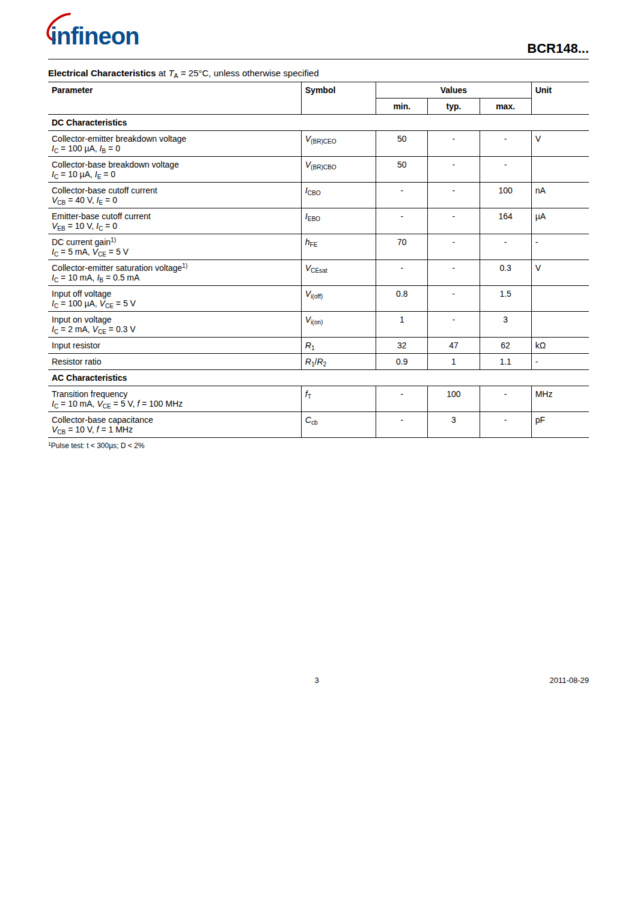infineon
BCR148...
Electrical Characteristics at TA = 25°C, unless otherwise specified
| Parameter | Symbol | Values | Unit |
| --- | --- | --- | --- |
| min. | typ. | max. |
| DC Characteristics |
| Collector-emitter breakdown voltage I C = 100 µA, I B = 0 | V (BR)CEO | 50 | - | - | V |
| Collector-base breakdown voltage I C = 10 µA, I E = 0 | V (BR)CBO | 50 | - | - | |
| Collector-base cutoff current V CB = 40 V, I E = 0 | I CBO | - | - | 100 | nA |
| Emitter-base cutoff current V EB = 10 V, I C = 0 | I EBO | - | - | 164 | µA |
| DC current gain 1) I C = 5 mA, V CE = 5 V | h FE | 70 | - | - | - |
| Collector-emitter saturation voltage 1) I C = 10 mA, I B = 0.5 mA | V CEsat | - | - | 0.3 | V |
| Input off voltage I C = 100 µA, V CE = 5 V | V i(off) | 0.8 | - | 1.5 | |
| Input on voltage I C = 2 mA, V CE = 0.3 V | V i(on) | 1 | - | 3 | |
| Input resistor | R 1 | 32 | 47 | 62 | kΩ |
| Resistor ratio | R 1 / R 2 | 0.9 | 1 | 1.1 | - |
| AC Characteristics |
| Transition frequency I C = 10 mA, V CE = 5 V, f = 100 MHz | f T | - | 100 | - | MHz |
| Collector-base capacitance V CB = 10 V, f = 1 MHz | C cb | - | 3 | - | pF |
1Pulse test: t < 300µs; D < 2%
3
2011-08-29